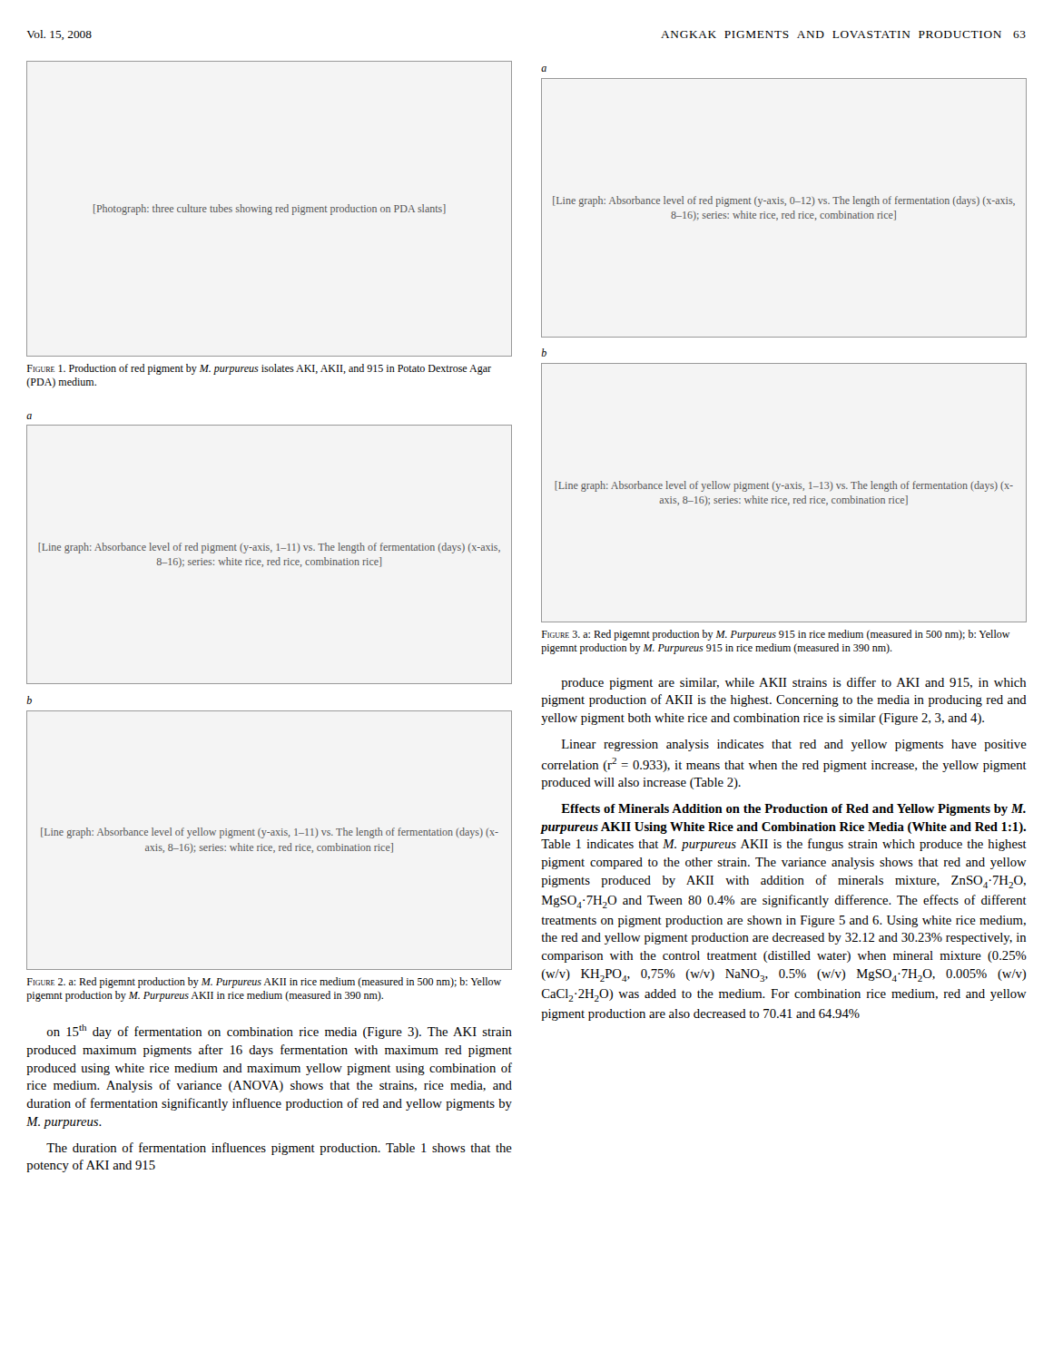Vol. 15, 2008 ANGKAK PIGMENTS AND LOVASTATIN PRODUCTION 63
[Photograph: three culture tubes showing red pigment production on PDA slants]
Figure 1. Production of red pigment by M. purpureus isolates AKI, AKII, and 915 in Potato Dextrose Agar (PDA) medium.
a
[Line graph: Absorbance level of red pigment (y-axis, 1–11) vs. The length of fermentation (days) (x-axis, 8–16); series: white rice, red rice, combination rice]
b
[Line graph: Absorbance level of yellow pigment (y-axis, 1–11) vs. The length of fermentation (days) (x-axis, 8–16); series: white rice, red rice, combination rice]
Figure 2. a: Red pigemnt production by M. Purpureus AKII in rice medium (measured in 500 nm); b: Yellow pigemnt production by M. Purpureus AKII in rice medium (measured in 390 nm).
on 15th day of fermentation on combination rice media (Figure 3). The AKI strain produced maximum pigments after 16 days fermentation with maximum red pigment produced using white rice medium and maximum yellow pigment using combination of rice medium. Analysis of variance (ANOVA) shows that the strains, rice media, and duration of fermentation significantly influence production of red and yellow pigments by M. purpureus.
The duration of fermentation influences pigment production. Table 1 shows that the potency of AKI and 915
a
[Line graph: Absorbance level of red pigment (y-axis, 0–12) vs. The length of fermentation (days) (x-axis, 8–16); series: white rice, red rice, combination rice]
b
[Line graph: Absorbance level of yellow pigment (y-axis, 1–13) vs. The length of fermentation (days) (x-axis, 8–16); series: white rice, red rice, combination rice]
Figure 3. a: Red pigemnt production by M. Purpureus 915 in rice medium (measured in 500 nm); b: Yellow pigemnt production by M. Purpureus 915 in rice medium (measured in 390 nm).
produce pigment are similar, while AKII strains is differ to AKI and 915, in which pigment production of AKII is the highest. Concerning to the media in producing red and yellow pigment both white rice and combination rice is similar (Figure 2, 3, and 4).
Linear regression analysis indicates that red and yellow pigments have positive correlation (r2 = 0.933), it means that when the red pigment increase, the yellow pigment produced will also increase (Table 2).
Effects of Minerals Addition on the Production of Red and Yellow Pigments by M. purpureus AKII Using White Rice and Combination Rice Media (White and Red 1:1). Table 1 indicates that M. purpureus AKII is the fungus strain which produce the highest pigment compared to the other strain. The variance analysis shows that red and yellow pigments produced by AKII with addition of minerals mixture, ZnSO4·7H2O, MgSO4·7H2O and Tween 80 0.4% are significantly difference. The effects of different treatments on pigment production are shown in Figure 5 and 6. Using white rice medium, the red and yellow pigment production are decreased by 32.12 and 30.23% respectively, in comparison with the control treatment (distilled water) when mineral mixture (0.25% (w/v) KH2PO4, 0,75% (w/v) NaNO3, 0.5% (w/v) MgSO4·7H2O, 0.005% (w/v) CaCl2·2H2O) was added to the medium. For combination rice medium, red and yellow pigment production are also decreased to 70.41 and 64.94%